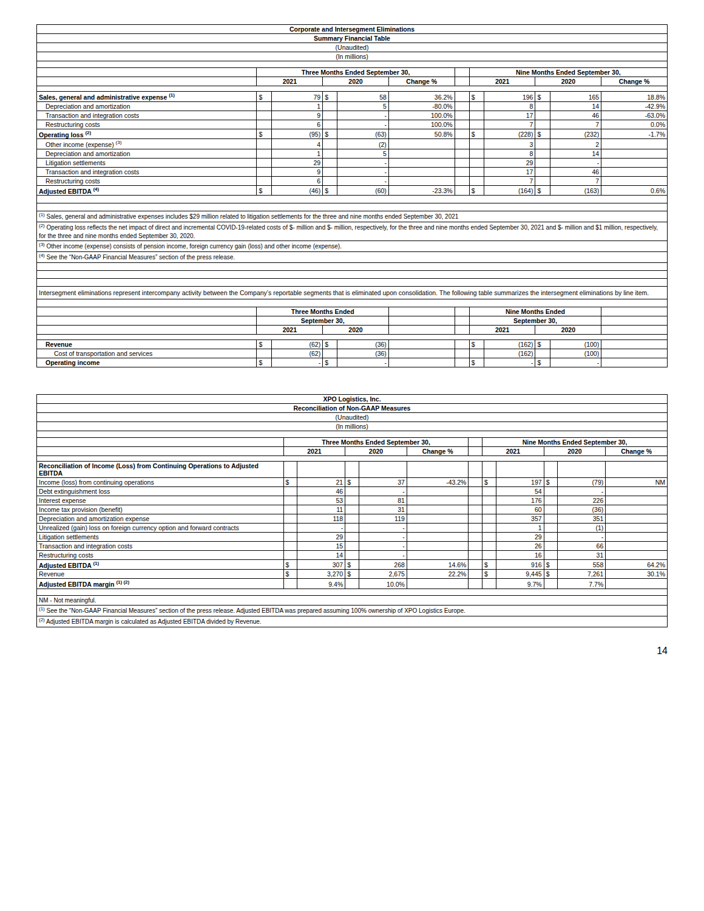| Corporate and Intersegment Eliminations |
| Summary Financial Table |
| (Unaudited) |
| (In millions) |
| | Three Months Ended September 30, | | Nine Months Ended September 30, |
| | 2021 | 2020 | Change % | | 2021 | 2020 | Change % |
| Sales, general and administrative expense (1) | $ | 79 | $ | 58 | 36.2% | | $ | 196 | $ | 165 | 18.8% |
| Depreciation and amortization | | 1 | | 5 | -80.0% | | | 8 | | 14 | -42.9% |
| Transaction and integration costs | | 9 | | - | 100.0% | | | 17 | | 46 | -63.0% |
| Restructuring costs | | 6 | | - | 100.0% | | | 7 | | 7 | 0.0% |
| Operating loss (2) | $ | (95) | $ | (63) | 50.8% | | $ | (228) | $ | (232) | -1.7% |
| Other income (expense) (3) | | 4 | | (2) | | | | 3 | | 2 | |
| Depreciation and amortization | | 1 | | 5 | | | | 8 | | 14 | |
| Litigation settlements | | 29 | | - | | | | 29 | | - | |
| Transaction and integration costs | | 9 | | - | | | | 17 | | 46 | |
| Restructuring costs | | 6 | | - | | | | 7 | | 7 | |
| Adjusted EBITDA (4) | $ | (46) | $ | (60) | -23.3% | | $ | (164) | $ | (163) | 0.6% |
| (1) Sales, general and administrative expenses includes $29 million related to litigation settlements for the three and nine months ended September 30, 2021 |
| (2) Operating loss reflects the net impact of direct and incremental COVID-19-related costs of $- million and $- million, respectively, for the three and nine months ended September 30, 2021 and $- million and $1 million, respectively, for the three and nine months ended September 30, 2020. |
| (3) Other income (expense) consists of pension income, foreign currency gain (loss) and other income (expense). |
| (4) See the “Non-GAAP Financial Measures” section of the press release. |
| Intersegment eliminations represent intercompany activity between the Company’s reportable segments that is eliminated upon consolidation. The following table summarizes the intersegment eliminations by line item. |
| | Three Months Ended | | | Nine Months Ended | |
| | September 30, | | | September 30, | |
| | 2021 | 2020 | | | 2021 | 2020 | |
| Revenue | $ | (62) | $ | (36) | | | $ | (162) | $ | (100) | |
| Cost of transportation and services | | (62) | | (36) | | | | (162) | | (100) | |
| Operating income | $ | - | $ | - | | | $ | - | $ | - | |
| XPO Logistics, Inc. |
| Reconciliation of Non-GAAP Measures |
| (Unaudited) |
| (In millions) |
| | Three Months Ended September 30, | | Nine Months Ended September 30, |
| | 2021 | 2020 | Change % | | 2021 | 2020 | Change % |
| Reconciliation of Income (Loss) from Continuing Operations to Adjusted EBITDA | | | | | | | | | | | |
| Income (loss) from continuing operations | $ | 21 | $ | 37 | -43.2% | | $ | 197 | $ | (79) | NM |
| Debt extinguishment loss | | 46 | | - | | | | 54 | | - | |
| Interest expense | | 53 | | 81 | | | | 176 | | 226 | |
| Income tax provision (benefit) | | 11 | | 31 | | | | 60 | | (36) | |
| Depreciation and amortization expense | | 118 | | 119 | | | | 357 | | 351 | |
| Unrealized (gain) loss on foreign currency option and forward contracts | | - | | - | | | | 1 | | (1) | |
| Litigation settlements | | 29 | | - | | | | 29 | | - | |
| Transaction and integration costs | | 15 | | - | | | | 26 | | 66 | |
| Restructuring costs | | 14 | | - | | | | 16 | | 31 | |
| Adjusted EBITDA (1) | $ | 307 | $ | 268 | 14.6% | | $ | 916 | $ | 558 | 64.2% |
| Revenue | $ | 3,270 | $ | 2,675 | 22.2% | | $ | 9,445 | $ | 7,261 | 30.1% |
| Adjusted EBITDA margin (1) (2) | | 9.4% | | 10.0% | | | | 9.7% | | 7.7% | |
| NM - Not meaningful. |
| (1) See the “Non-GAAP Financial Measures” section of the press release. Adjusted EBITDA was prepared assuming 100% ownership of XPO Logistics Europe. |
| (2) Adjusted EBITDA margin is calculated as Adjusted EBITDA divided by Revenue. |
14